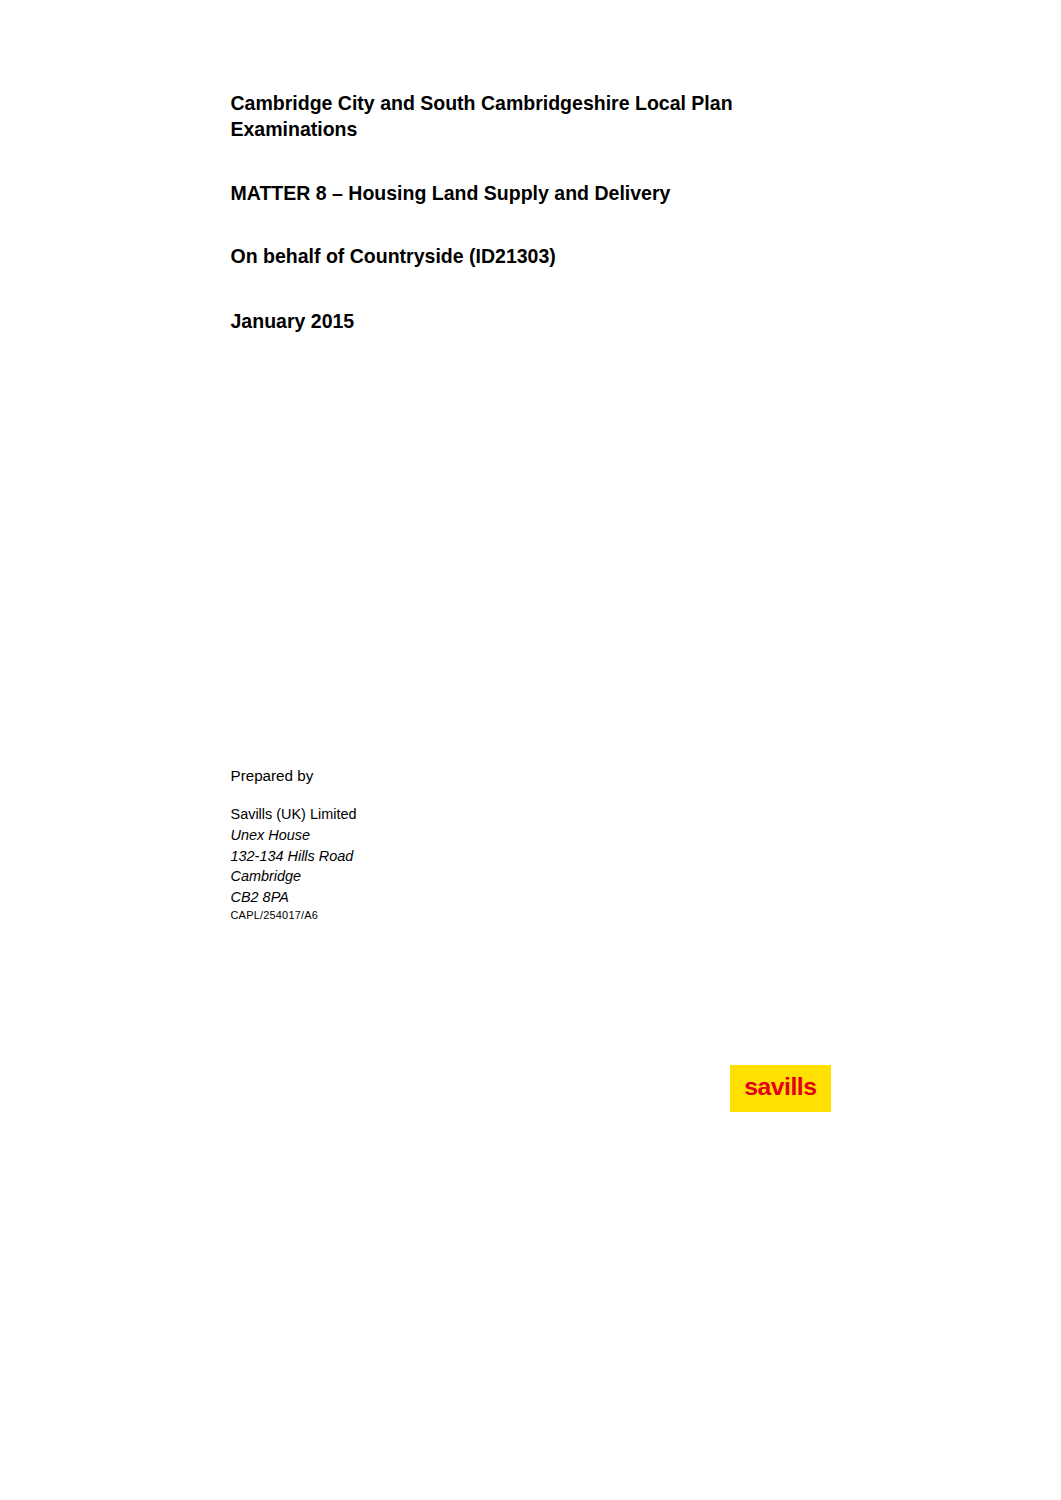Cambridge City and South Cambridgeshire Local Plan Examinations
MATTER 8 – Housing Land Supply and Delivery
On behalf of Countryside (ID21303)
January 2015
Prepared by
Savills (UK) Limited
Unex House
132-134 Hills Road
Cambridge
CB2 8PA
CAPL/254017/A6
savills